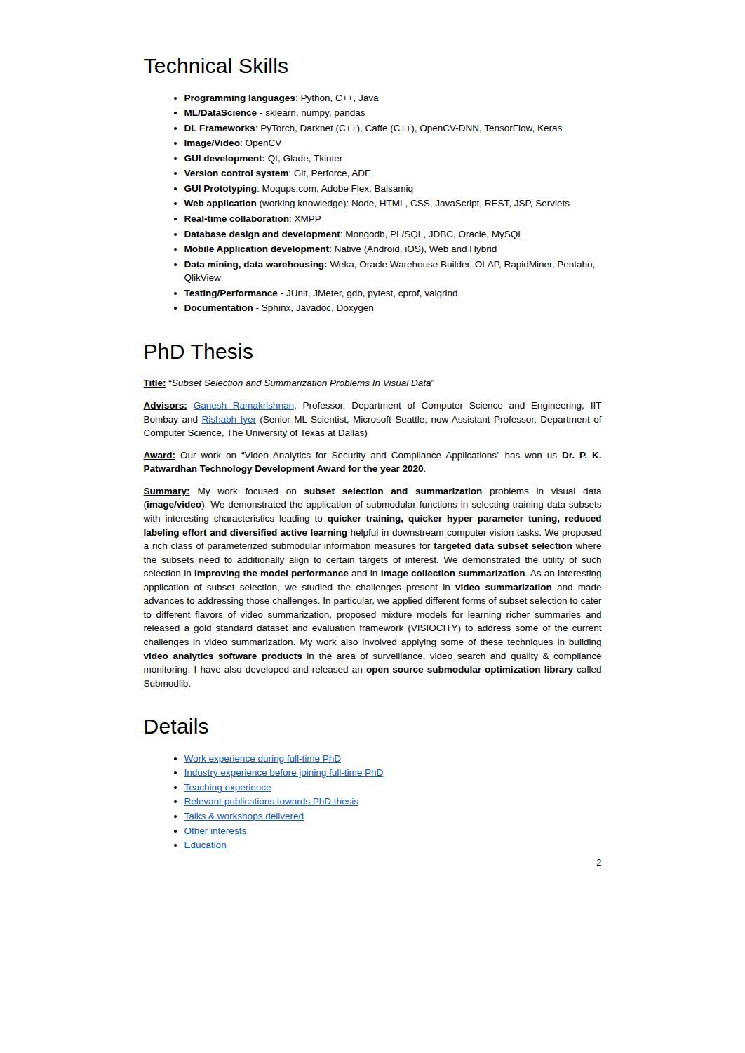Technical Skills
Programming languages: Python, C++, Java
ML/DataScience - sklearn, numpy, pandas
DL Frameworks: PyTorch, Darknet (C++), Caffe (C++), OpenCV-DNN, TensorFlow, Keras
Image/Video: OpenCV
GUI development: Qt, Glade, Tkinter
Version control system: Git, Perforce, ADE
GUI Prototyping: Moqups.com, Adobe Flex, Balsamiq
Web application (working knowledge): Node, HTML, CSS, JavaScript, REST, JSP, Servlets
Real-time collaboration: XMPP
Database design and development: Mongodb, PL/SQL, JDBC, Oracle, MySQL
Mobile Application development: Native (Android, iOS), Web and Hybrid
Data mining, data warehousing: Weka, Oracle Warehouse Builder, OLAP, RapidMiner, Pentaho, QlikView
Testing/Performance - JUnit, JMeter, gdb, pytest, cprof, valgrind
Documentation - Sphinx, Javadoc, Doxygen
PhD Thesis
Title: “Subset Selection and Summarization Problems In Visual Data”
Advisors: Ganesh Ramakrishnan, Professor, Department of Computer Science and Engineering, IIT Bombay and Rishabh Iyer (Senior ML Scientist, Microsoft Seattle; now Assistant Professor, Department of Computer Science, The University of Texas at Dallas)
Award: Our work on “Video Analytics for Security and Compliance Applications” has won us Dr. P. K. Patwardhan Technology Development Award for the year 2020.
Summary: My work focused on subset selection and summarization problems in visual data (image/video). We demonstrated the application of submodular functions in selecting training data subsets with interesting characteristics leading to quicker training, quicker hyper parameter tuning, reduced labeling effort and diversified active learning helpful in downstream computer vision tasks. We proposed a rich class of parameterized submodular information measures for targeted data subset selection where the subsets need to additionally align to certain targets of interest. We demonstrated the utility of such selection in improving the model performance and in image collection summarization. As an interesting application of subset selection, we studied the challenges present in video summarization and made advances to addressing those challenges. In particular, we applied different forms of subset selection to cater to different flavors of video summarization, proposed mixture models for learning richer summaries and released a gold standard dataset and evaluation framework (VISIOCITY) to address some of the current challenges in video summarization. My work also involved applying some of these techniques in building video analytics software products in the area of surveillance, video search and quality & compliance monitoring. I have also developed and released an open source submodular optimization library called Submodlib.
Details
Work experience during full-time PhD
Industry experience before joining full-time PhD
Teaching experience
Relevant publications towards PhD thesis
Talks & workshops delivered
Other interests
Education
2